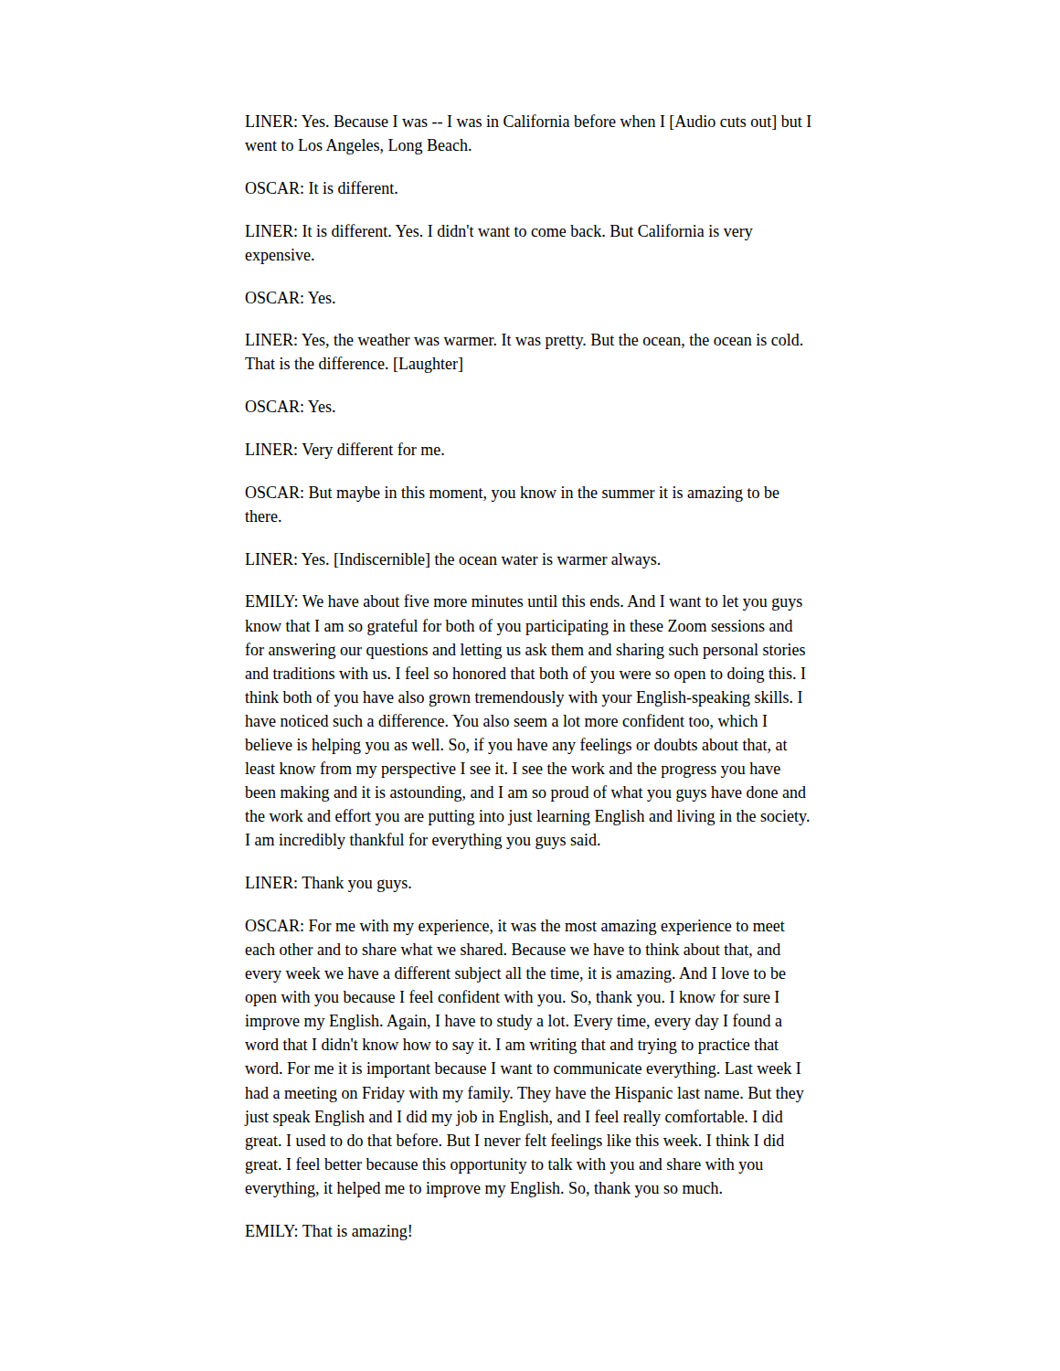LINER: Yes. Because I was -- I was in California before when I [Audio cuts out] but I went to Los Angeles, Long Beach.
OSCAR: It is different.
LINER: It is different. Yes. I didn't want to come back. But California is very expensive.
OSCAR: Yes.
LINER: Yes, the weather was warmer. It was pretty. But the ocean, the ocean is cold. That is the difference. [Laughter]
OSCAR: Yes.
LINER: Very different for me.
OSCAR: But maybe in this moment, you know in the summer it is amazing to be there.
LINER: Yes. [Indiscernible] the ocean water is warmer always.
EMILY: We have about five more minutes until this ends. And I want to let you guys know that I am so grateful for both of you participating in these Zoom sessions and for answering our questions and letting us ask them and sharing such personal stories and traditions with us. I feel so honored that both of you were so open to doing this. I think both of you have also grown tremendously with your English-speaking skills. I have noticed such a difference. You also seem a lot more confident too, which I believe is helping you as well. So, if you have any feelings or doubts about that, at least know from my perspective I see it. I see the work and the progress you have been making and it is astounding, and I am so proud of what you guys have done and the work and effort you are putting into just learning English and living in the society. I am incredibly thankful for everything you guys said.
LINER: Thank you guys.
OSCAR: For me with my experience, it was the most amazing experience to meet each other and to share what we shared. Because we have to think about that, and every week we have a different subject all the time, it is amazing. And I love to be open with you because I feel confident with you. So, thank you. I know for sure I improve my English. Again, I have to study a lot. Every time, every day I found a word that I didn't know how to say it. I am writing that and trying to practice that word. For me it is important because I want to communicate everything. Last week I had a meeting on Friday with my family. They have the Hispanic last name. But they just speak English and I did my job in English, and I feel really comfortable. I did great. I used to do that before. But I never felt feelings like this week. I think I did great. I feel better because this opportunity to talk with you and share with you everything, it helped me to improve my English. So, thank you so much.
EMILY: That is amazing!